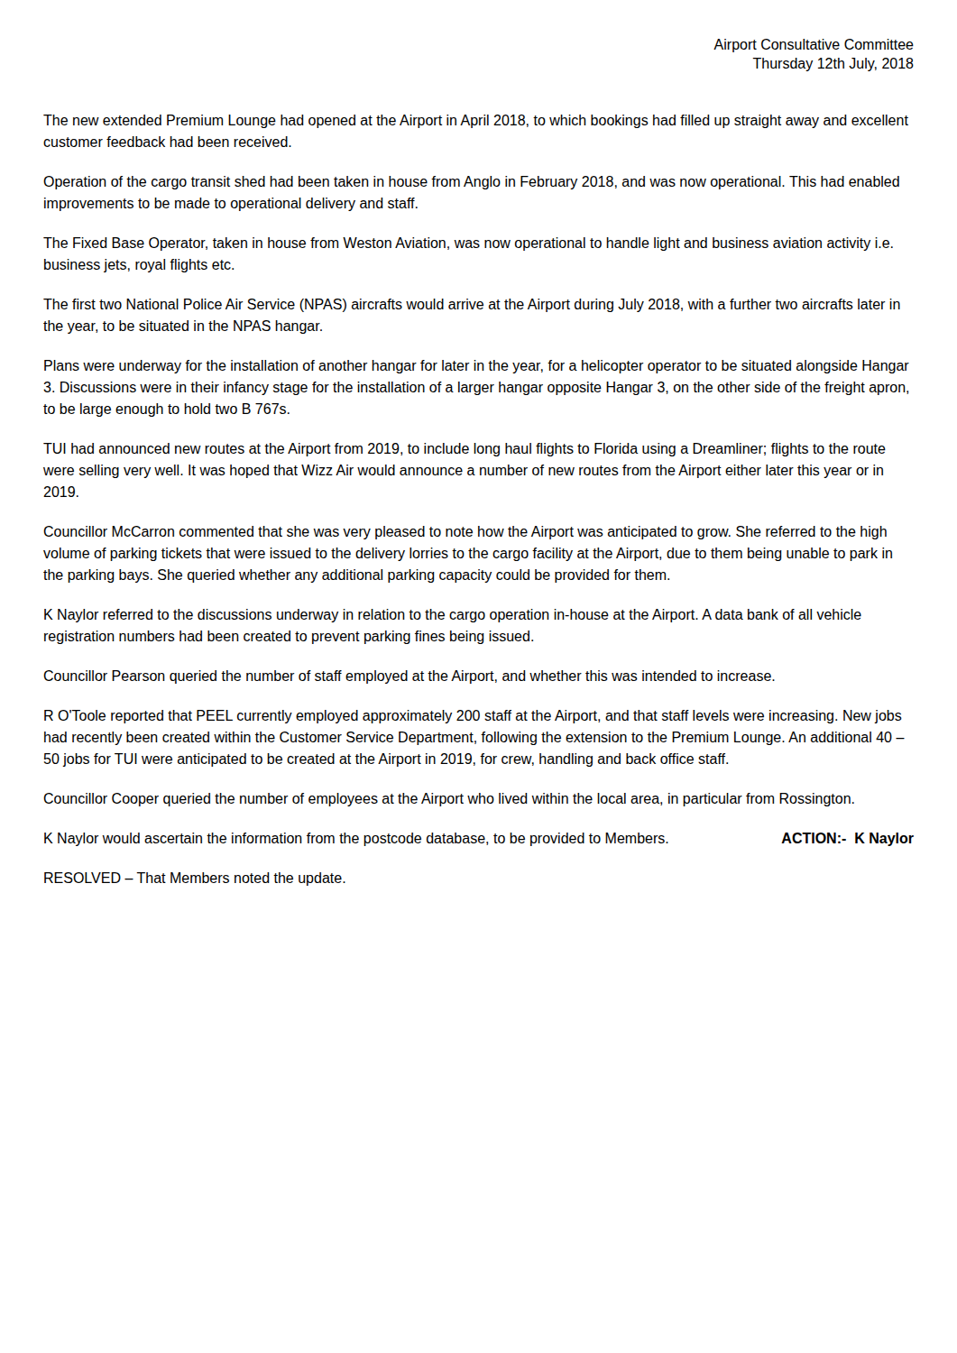Airport Consultative Committee Thursday 12th July, 2018
The new extended Premium Lounge had opened at the Airport in April 2018, to which bookings had filled up straight away and excellent customer feedback had been received.
Operation of the cargo transit shed had been taken in house from Anglo in February 2018, and was now operational. This had enabled improvements to be made to operational delivery and staff.
The Fixed Base Operator, taken in house from Weston Aviation, was now operational to handle light and business aviation activity i.e. business jets, royal flights etc.
The first two National Police Air Service (NPAS) aircrafts would arrive at the Airport during July 2018, with a further two aircrafts later in the year, to be situated in the NPAS hangar.
Plans were underway for the installation of another hangar for later in the year, for a helicopter operator to be situated alongside Hangar 3. Discussions were in their infancy stage for the installation of a larger hangar opposite Hangar 3, on the other side of the freight apron, to be large enough to hold two B 767s.
TUI had announced new routes at the Airport from 2019, to include long haul flights to Florida using a Dreamliner; flights to the route were selling very well. It was hoped that Wizz Air would announce a number of new routes from the Airport either later this year or in 2019.
Councillor McCarron commented that she was very pleased to note how the Airport was anticipated to grow. She referred to the high volume of parking tickets that were issued to the delivery lorries to the cargo facility at the Airport, due to them being unable to park in the parking bays. She queried whether any additional parking capacity could be provided for them.
K Naylor referred to the discussions underway in relation to the cargo operation in-house at the Airport. A data bank of all vehicle registration numbers had been created to prevent parking fines being issued.
Councillor Pearson queried the number of staff employed at the Airport, and whether this was intended to increase.
R O'Toole reported that PEEL currently employed approximately 200 staff at the Airport, and that staff levels were increasing. New jobs had recently been created within the Customer Service Department, following the extension to the Premium Lounge. An additional 40 – 50 jobs for TUI were anticipated to be created at the Airport in 2019, for crew, handling and back office staff.
Councillor Cooper queried the number of employees at the Airport who lived within the local area, in particular from Rossington.
K Naylor would ascertain the information from the postcode database, to be provided to Members. ACTION:- K Naylor
RESOLVED – That Members noted the update.